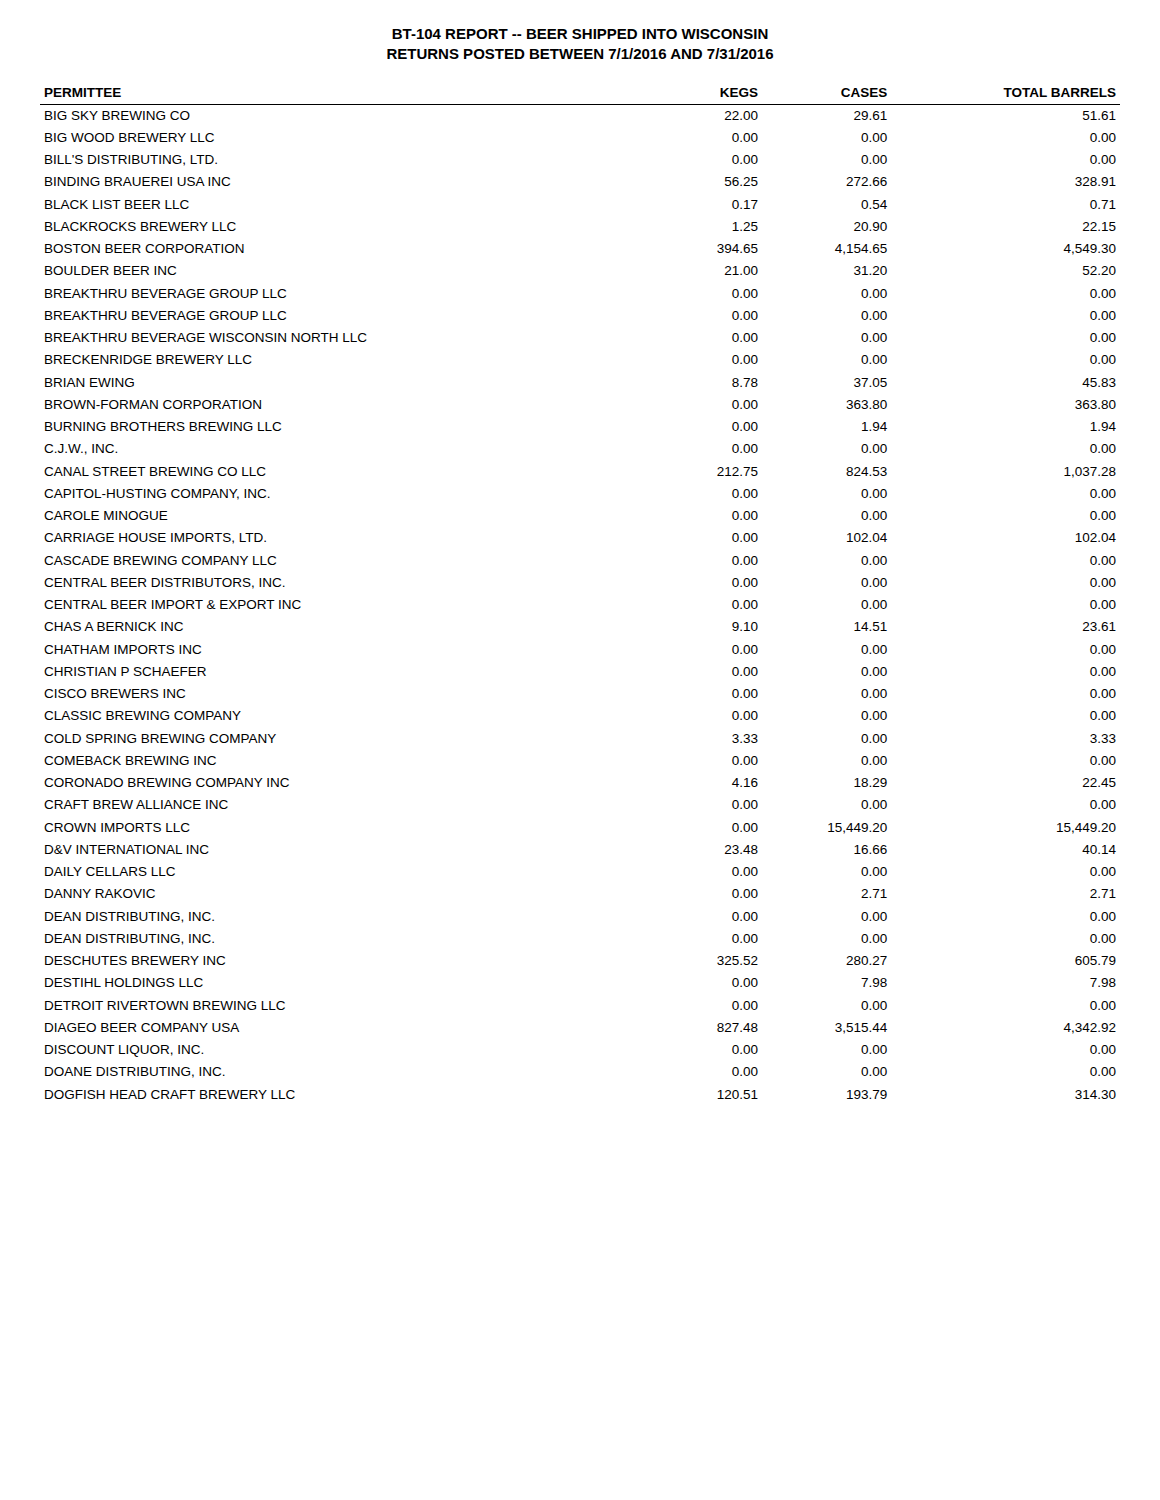BT-104 REPORT -- BEER SHIPPED INTO WISCONSIN
RETURNS POSTED BETWEEN 7/1/2016 AND 7/31/2016
| PERMITTEE | KEGS | CASES | TOTAL BARRELS |
| --- | --- | --- | --- |
| BIG SKY BREWING CO | 22.00 | 29.61 | 51.61 |
| BIG WOOD BREWERY LLC | 0.00 | 0.00 | 0.00 |
| BILL'S DISTRIBUTING, LTD. | 0.00 | 0.00 | 0.00 |
| BINDING BRAUEREI USA INC | 56.25 | 272.66 | 328.91 |
| BLACK LIST BEER LLC | 0.17 | 0.54 | 0.71 |
| BLACKROCKS BREWERY LLC | 1.25 | 20.90 | 22.15 |
| BOSTON BEER CORPORATION | 394.65 | 4,154.65 | 4,549.30 |
| BOULDER BEER INC | 21.00 | 31.20 | 52.20 |
| BREAKTHRU BEVERAGE GROUP LLC | 0.00 | 0.00 | 0.00 |
| BREAKTHRU BEVERAGE GROUP LLC | 0.00 | 0.00 | 0.00 |
| BREAKTHRU BEVERAGE WISCONSIN NORTH LLC | 0.00 | 0.00 | 0.00 |
| BRECKENRIDGE BREWERY LLC | 0.00 | 0.00 | 0.00 |
| BRIAN EWING | 8.78 | 37.05 | 45.83 |
| BROWN-FORMAN CORPORATION | 0.00 | 363.80 | 363.80 |
| BURNING BROTHERS BREWING LLC | 0.00 | 1.94 | 1.94 |
| C.J.W., INC. | 0.00 | 0.00 | 0.00 |
| CANAL STREET BREWING CO LLC | 212.75 | 824.53 | 1,037.28 |
| CAPITOL-HUSTING COMPANY, INC. | 0.00 | 0.00 | 0.00 |
| CAROLE MINOGUE | 0.00 | 0.00 | 0.00 |
| CARRIAGE HOUSE IMPORTS, LTD. | 0.00 | 102.04 | 102.04 |
| CASCADE BREWING COMPANY LLC | 0.00 | 0.00 | 0.00 |
| CENTRAL BEER DISTRIBUTORS, INC. | 0.00 | 0.00 | 0.00 |
| CENTRAL BEER IMPORT & EXPORT INC | 0.00 | 0.00 | 0.00 |
| CHAS A BERNICK INC | 9.10 | 14.51 | 23.61 |
| CHATHAM IMPORTS INC | 0.00 | 0.00 | 0.00 |
| CHRISTIAN P SCHAEFER | 0.00 | 0.00 | 0.00 |
| CISCO BREWERS INC | 0.00 | 0.00 | 0.00 |
| CLASSIC BREWING COMPANY | 0.00 | 0.00 | 0.00 |
| COLD SPRING BREWING COMPANY | 3.33 | 0.00 | 3.33 |
| COMEBACK BREWING INC | 0.00 | 0.00 | 0.00 |
| CORONADO BREWING COMPANY INC | 4.16 | 18.29 | 22.45 |
| CRAFT BREW ALLIANCE INC | 0.00 | 0.00 | 0.00 |
| CROWN IMPORTS LLC | 0.00 | 15,449.20 | 15,449.20 |
| D&V INTERNATIONAL INC | 23.48 | 16.66 | 40.14 |
| DAILY CELLARS LLC | 0.00 | 0.00 | 0.00 |
| DANNY RAKOVIC | 0.00 | 2.71 | 2.71 |
| DEAN DISTRIBUTING, INC. | 0.00 | 0.00 | 0.00 |
| DEAN DISTRIBUTING, INC. | 0.00 | 0.00 | 0.00 |
| DESCHUTES BREWERY INC | 325.52 | 280.27 | 605.79 |
| DESTIHL HOLDINGS LLC | 0.00 | 7.98 | 7.98 |
| DETROIT RIVERTOWN BREWING LLC | 0.00 | 0.00 | 0.00 |
| DIAGEO BEER COMPANY USA | 827.48 | 3,515.44 | 4,342.92 |
| DISCOUNT LIQUOR, INC. | 0.00 | 0.00 | 0.00 |
| DOANE DISTRIBUTING, INC. | 0.00 | 0.00 | 0.00 |
| DOGFISH HEAD CRAFT BREWERY LLC | 120.51 | 193.79 | 314.30 |